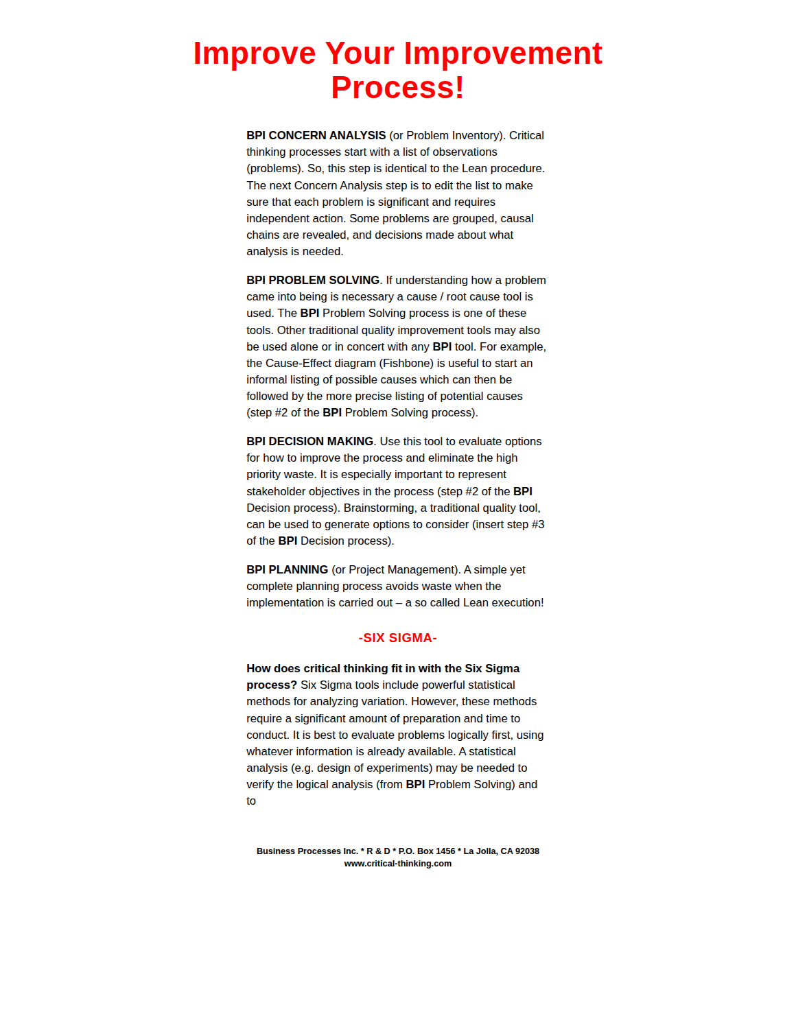Improve Your Improvement
Process!
BPI CONCERN ANALYSIS (or Problem Inventory). Critical thinking processes start with a list of observations (problems). So, this step is identical to the Lean procedure. The next Concern Analysis step is to edit the list to make sure that each problem is significant and requires independent action. Some problems are grouped, causal chains are revealed, and decisions made about what analysis is needed.
BPI PROBLEM SOLVING. If understanding how a problem came into being is necessary a cause / root cause tool is used. The BPI Problem Solving process is one of these tools. Other traditional quality improvement tools may also be used alone or in concert with any BPI tool. For example, the Cause-Effect diagram (Fishbone) is useful to start an informal listing of possible causes which can then be followed by the more precise listing of potential causes (step #2 of the BPI Problem Solving process).
BPI DECISION MAKING. Use this tool to evaluate options for how to improve the process and eliminate the high priority waste. It is especially important to represent stakeholder objectives in the process (step #2 of the BPI Decision process). Brainstorming, a traditional quality tool, can be used to generate options to consider (insert step #3 of the BPI Decision process).
BPI PLANNING (or Project Management). A simple yet complete planning process avoids waste when the implementation is carried out – a so called Lean execution!
-SIX SIGMA-
How does critical thinking fit in with the Six Sigma process? Six Sigma tools include powerful statistical methods for analyzing variation. However, these methods require a significant amount of preparation and time to conduct. It is best to evaluate problems logically first, using whatever information is already available. A statistical analysis (e.g. design of experiments) may be needed to verify the logical analysis (from BPI Problem Solving) and to
Business Processes Inc. * R & D * P.O. Box 1456 * La Jolla, CA 92038
www.critical-thinking.com